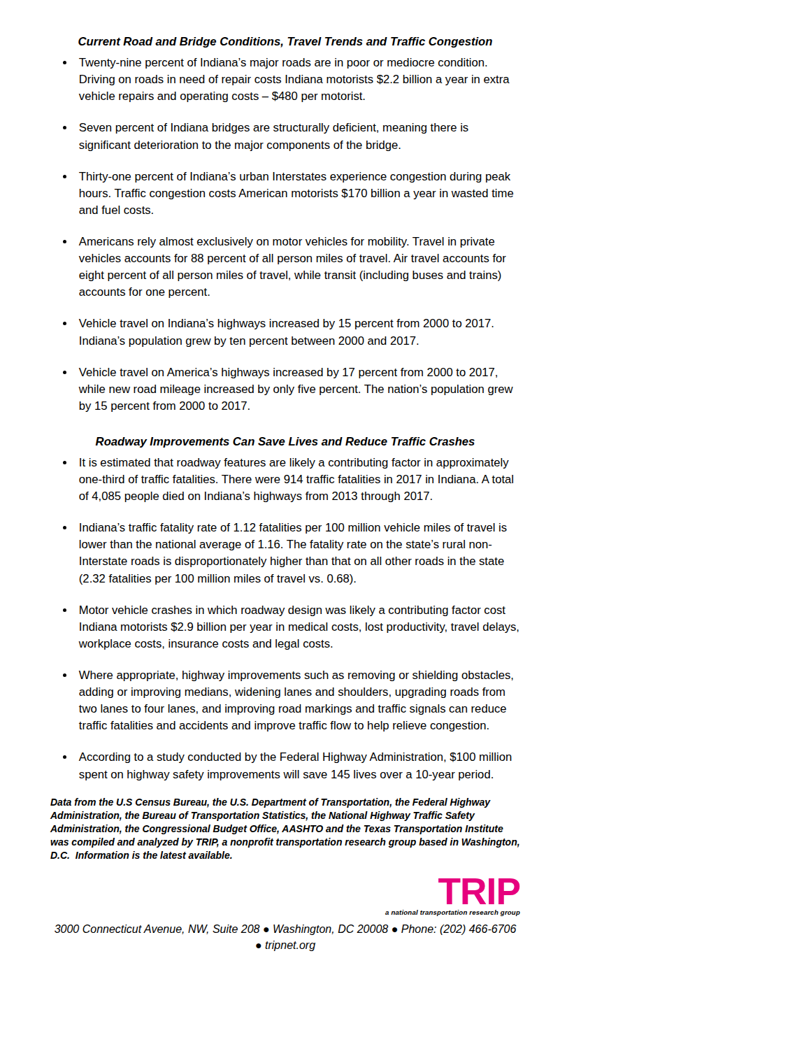Current Road and Bridge Conditions, Travel Trends and Traffic Congestion
Twenty-nine percent of Indiana’s major roads are in poor or mediocre condition. Driving on roads in need of repair costs Indiana motorists $2.2 billion a year in extra vehicle repairs and operating costs – $480 per motorist.
Seven percent of Indiana bridges are structurally deficient, meaning there is significant deterioration to the major components of the bridge.
Thirty-one percent of Indiana’s urban Interstates experience congestion during peak hours. Traffic congestion costs American motorists $170 billion a year in wasted time and fuel costs.
Americans rely almost exclusively on motor vehicles for mobility. Travel in private vehicles accounts for 88 percent of all person miles of travel. Air travel accounts for eight percent of all person miles of travel, while transit (including buses and trains) accounts for one percent.
Vehicle travel on Indiana’s highways increased by 15 percent from 2000 to 2017. Indiana’s population grew by ten percent between 2000 and 2017.
Vehicle travel on America’s highways increased by 17 percent from 2000 to 2017, while new road mileage increased by only five percent. The nation’s population grew by 15 percent from 2000 to 2017.
Roadway Improvements Can Save Lives and Reduce Traffic Crashes
It is estimated that roadway features are likely a contributing factor in approximately one-third of traffic fatalities. There were 914 traffic fatalities in 2017 in Indiana. A total of 4,085 people died on Indiana’s highways from 2013 through 2017.
Indiana’s traffic fatality rate of 1.12 fatalities per 100 million vehicle miles of travel is lower than the national average of 1.16. The fatality rate on the state’s rural non-Interstate roads is disproportionately higher than that on all other roads in the state (2.32 fatalities per 100 million miles of travel vs. 0.68).
Motor vehicle crashes in which roadway design was likely a contributing factor cost Indiana motorists $2.9 billion per year in medical costs, lost productivity, travel delays, workplace costs, insurance costs and legal costs.
Where appropriate, highway improvements such as removing or shielding obstacles, adding or improving medians, widening lanes and shoulders, upgrading roads from two lanes to four lanes, and improving road markings and traffic signals can reduce traffic fatalities and accidents and improve traffic flow to help relieve congestion.
According to a study conducted by the Federal Highway Administration, $100 million spent on highway safety improvements will save 145 lives over a 10-year period.
Data from the U.S Census Bureau, the U.S. Department of Transportation, the Federal Highway Administration, the Bureau of Transportation Statistics, the National Highway Traffic Safety Administration, the Congressional Budget Office, AASHTO and the Texas Transportation Institute was compiled and analyzed by TRIP, a nonprofit transportation research group based in Washington, D.C. Information is the latest available.
TRIPa national transportation research group
3000 Connecticut Avenue, NW, Suite 208 ● Washington, DC 20008 ● Phone: (202) 466-6706 ● tripnet.org